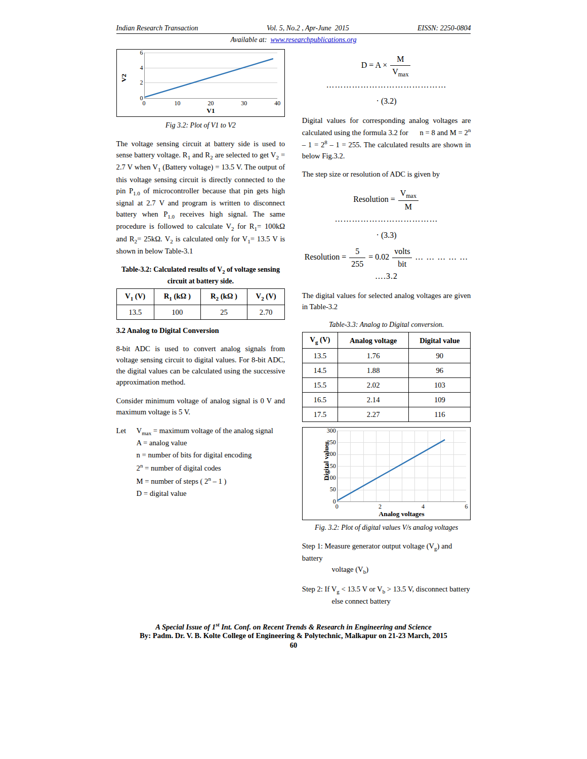Indian Research Transaction
Vol. 5, No.2 , Apr-June 2015
EISSN: 2250-0804
Available at: www.researchpublications.org
V2
6 4 2 0
0 10 20 30 40
V1
Fig 3.2: Plot of V1 to V2
The voltage sensing circuit at battery side is used to sense battery voltage. R1 and R2 are selected to get V2 = 2.7 V when V1 (Battery voltage) = 13.5 V. The output of this voltage sensing circuit is directly connected to the pin P1.0 of microcontroller because that pin gets high signal at 2.7 V and program is written to disconnect battery when P1.0 receives high signal. The same procedure is followed to calculate V2 for R1= 100kΩ and R2= 25kΩ. V2 is calculated only for V1= 13.5 V is shown in below Table-3.1
Table-3.2: Calculated results of V2 of voltage sensing circuit at battery side.
| V 1 (V) | R 1 (kΩ ) | R 2 (kΩ ) | V 2 (V) |
| --- | --- | --- | --- |
| 13.5 | 100 | 25 | 2.70 |
3.2 Analog to Digital Conversion
8-bit ADC is used to convert analog signals from voltage sensing circuit to digital values. For 8-bit ADC, the digital values can be calculated using the successive approximation method.
Consider minimum voltage of analog signal is 0 V and maximum voltage is 5 V.
Let
Vmax = maximum voltage of the analog signal
A = analog value
n = number of bits for digital encoding
2n = number of digital codes
M = number of steps ( 2n – 1 )
D = digital value
D = A × MVmax ……………………………………
· (3.2)
Digital values for corresponding analog voltages are calculated using the formula 3.2 for n = 8 and M = 2n – 1 = 28 – 1 = 255. The calculated results are shown in below Fig.3.2.
The step size or resolution of ADC is given by
Resolution = Vmax M ………………………………
· (3.3)
Resolution = 5255 = 0.02 volts bit … … … … … ….3.2
The digital values for selected analog voltages are given in Table-3.2
Table-3.3: Analog to Digital conversion.
| V g (V) | Analog voltage | Digital value |
| --- | --- | --- |
| 13.5 | 1.76 | 90 |
| 14.5 | 1.88 | 96 |
| 15.5 | 2.02 | 103 |
| 16.5 | 2.14 | 109 |
| 17.5 | 2.27 | 116 |
Digital values
300 250 200 150 100 50 0
0 2 4 6
Analog voltages
Fig. 3.2: Plot of digital values V/s analog voltages
Step 1: Measure generator output voltage (Vg) and battery
voltage (Vb)
Step 2: If Vg < 13.5 V or Vb > 13.5 V, disconnect battery
else connect battery
A Special Issue of 1st Int. Conf. on Recent Trends & Research in Engineering and Science
By: Padm. Dr. V. B. Kolte College of Engineering & Polytechnic, Malkapur on 21-23 March, 2015
60